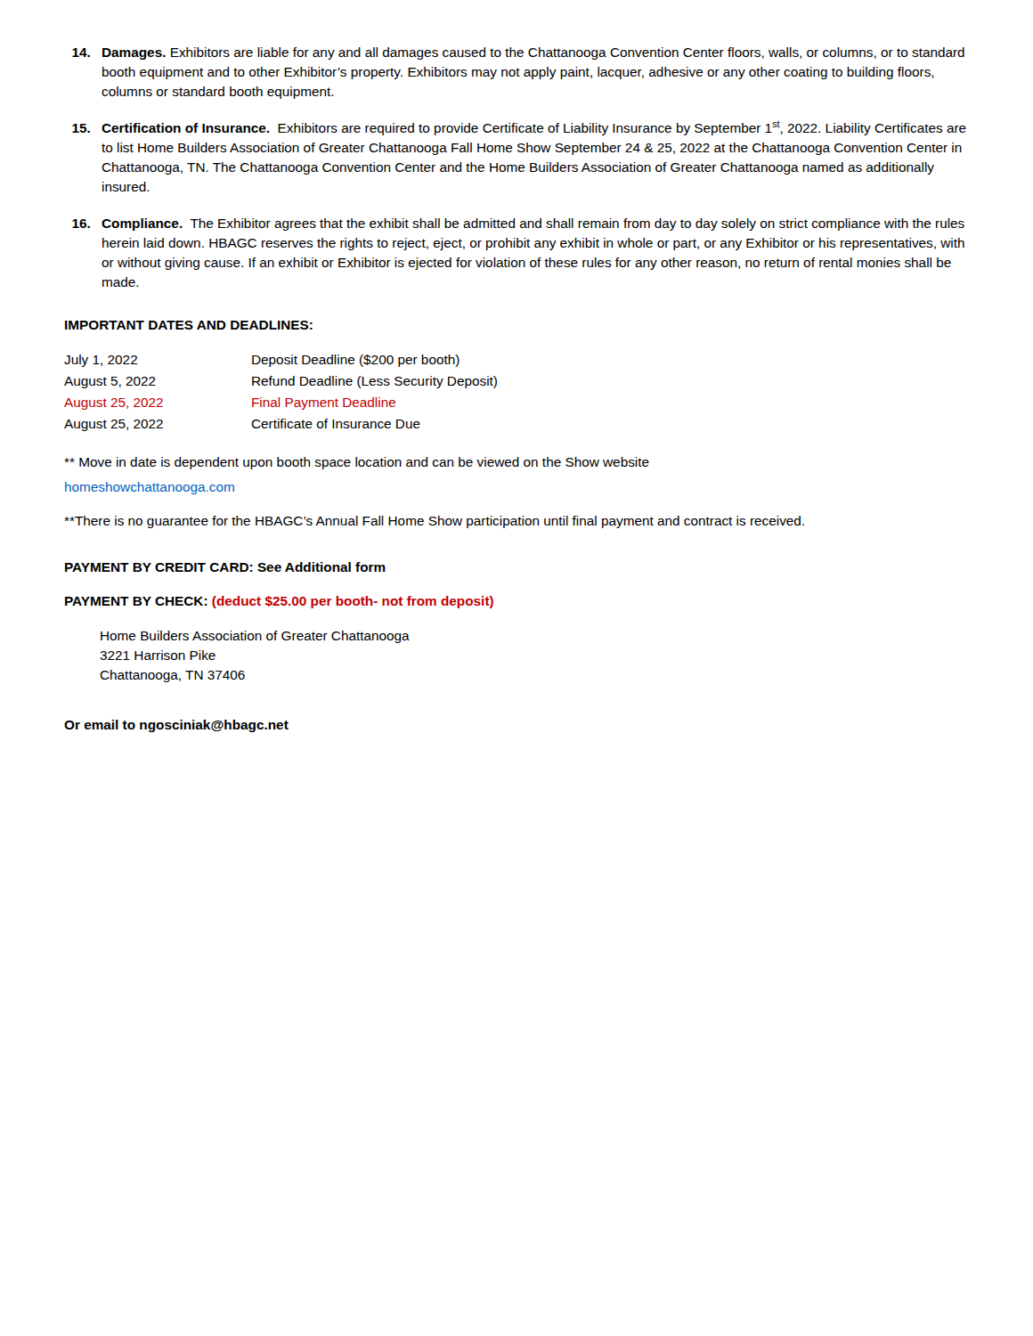Damages. Exhibitors are liable for any and all damages caused to the Chattanooga Convention Center floors, walls, or columns, or to standard booth equipment and to other Exhibitor’s property. Exhibitors may not apply paint, lacquer, adhesive or any other coating to building floors, columns or standard booth equipment.
Certification of Insurance. Exhibitors are required to provide Certificate of Liability Insurance by September 1st, 2022. Liability Certificates are to list Home Builders Association of Greater Chattanooga Fall Home Show September 24 & 25, 2022 at the Chattanooga Convention Center in Chattanooga, TN. The Chattanooga Convention Center and the Home Builders Association of Greater Chattanooga named as additionally insured.
Compliance. The Exhibitor agrees that the exhibit shall be admitted and shall remain from day to day solely on strict compliance with the rules herein laid down. HBAGC reserves the rights to reject, eject, or prohibit any exhibit in whole or part, or any Exhibitor or his representatives, with or without giving cause. If an exhibit or Exhibitor is ejected for violation of these rules for any other reason, no return of rental monies shall be made.
IMPORTANT DATES AND DEADLINES:
| July 1, 2022 | Deposit Deadline ($200 per booth) |
| August 5, 2022 | Refund Deadline (Less Security Deposit) |
| August 25, 2022 | Final Payment Deadline |
| August 25, 2022 | Certificate of Insurance Due |
** Move in date is dependent upon booth space location and can be viewed on the Show website
homeshowchattanooga.com
**There is no guarantee for the HBAGC’s Annual Fall Home Show participation until final payment and contract is received.
PAYMENT BY CREDIT CARD: See Additional form
PAYMENT BY CHECK: (deduct $25.00 per booth- not from deposit)
Home Builders Association of Greater Chattanooga
3221 Harrison Pike
Chattanooga, TN 37406
Or email to ngosciniak@hbagc.net